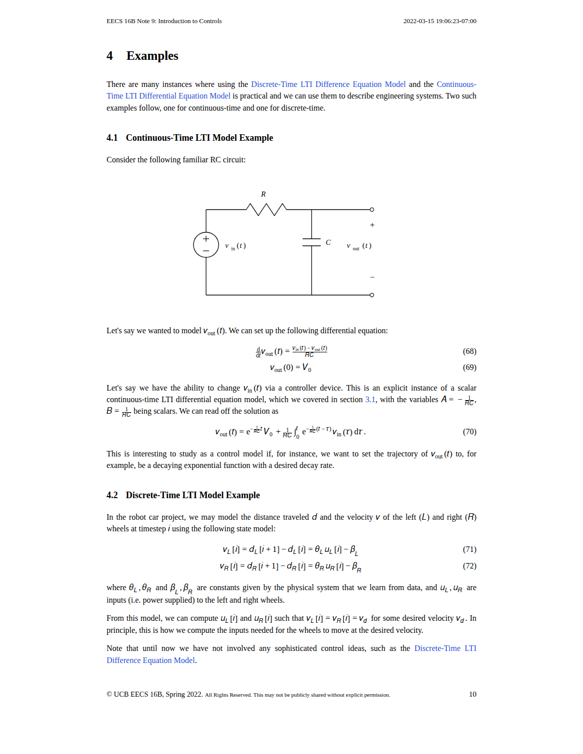EECS 16B Note 9: Introduction to Controls 2022-03-15 19:06:23-07:00
4 Examples
There are many instances where using the Discrete-Time LTI Difference Equation Model and the Continuous-Time LTI Differential Equation Model is practical and we can use them to describe engineering systems. Two such examples follow, one for continuous-time and one for discrete-time.
4.1 Continuous-Time LTI Model Example
Consider the following familiar RC circuit:
R C v in ( t ) v out ( t ) + −
Let's say we wanted to model vout(t). We can set up the following differential equation:
ddt vout(t) = vin(t)−vout(t) RC (68)
vout(0)=V0 (69)
Let's say we have the ability to change vin(t) via a controller device. This is an explicit instance of a scalar continuous-time LTI differential equation model, which we covered in section 3.1, with the variables A=−1RC, B=1RC being scalars. We can read off the solution as
vout(t) = e−1RCt V0 + 1RC ∫0t e−1RC(t−τ) vin(τ) dτ . (70)
This is interesting to study as a control model if, for instance, we want to set the trajectory of vout(t) to, for example, be a decaying exponential function with a desired decay rate.
4.2 Discrete-Time LTI Model Example
In the robot car project, we may model the distance traveled d and the velocity v of the left (L) and right (R) wheels at timestep i using the following state model:
vL[i] = dL[i+1] − dL[i] = θLuL[i] − βL (71)
vR[i] = dR[i+1] − dR[i] = θRuR[i] − βR (72)
where θL,θR and βL,βR are constants given by the physical system that we learn from data, and uL,uR are inputs (i.e. power supplied) to the left and right wheels.
From this model, we can compute uL[i] and uR[i] such that vL[i]=vR[i]=vd for some desired velocity vd. In principle, this is how we compute the inputs needed for the wheels to move at the desired velocity.
Note that until now we have not involved any sophisticated control ideas, such as the Discrete-Time LTI Difference Equation Model.
© UCB EECS 16B, Spring 2022. All Rights Reserved. This may not be publicly shared without explicit permission. 10